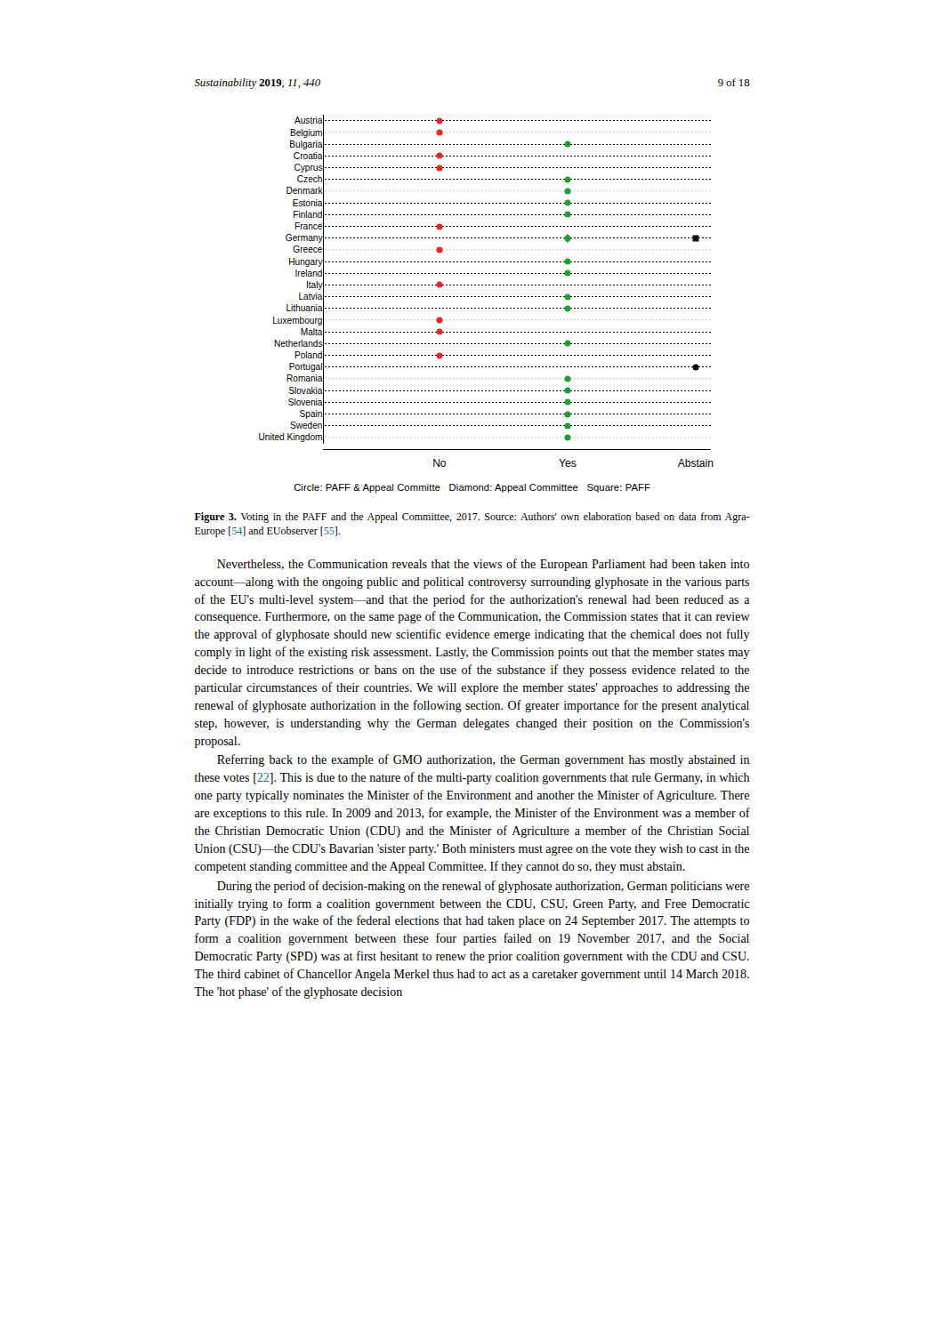Sustainability 2019, 11, 440
9 of 18
| Austria | |
| Belgium | |
| Bulgaria | |
| Croatia | |
| Cyprus | |
| Czech | |
| Denmark | |
| Estonia | |
| Finland | |
| France | |
| Germany | |
| Greece | |
| Hungary | |
| Ireland | |
| Italy | |
| Latvia | |
| Lithuania | |
| Luxembourg | |
| Malta | |
| Netherlands | |
| Poland | |
| Portugal | |
| Romania | |
| Slovakia | |
| Slovenia | |
| Spain | |
| Sweden | |
| United Kingdom | |
| | No Yes Abstain |
Circle: PAFF & Appeal Committe Diamond: Appeal Committee Square: PAFF
Figure 3. Voting in the PAFF and the Appeal Committee, 2017. Source: Authors' own elaboration based on data from Agra-Europe [54] and EUobserver [55].
Nevertheless, the Communication reveals that the views of the European Parliament had been taken into account—along with the ongoing public and political controversy surrounding glyphosate in the various parts of the EU's multi-level system—and that the period for the authorization's renewal had been reduced as a consequence. Furthermore, on the same page of the Communication, the Commission states that it can review the approval of glyphosate should new scientific evidence emerge indicating that the chemical does not fully comply in light of the existing risk assessment. Lastly, the Commission points out that the member states may decide to introduce restrictions or bans on the use of the substance if they possess evidence related to the particular circumstances of their countries. We will explore the member states' approaches to addressing the renewal of glyphosate authorization in the following section. Of greater importance for the present analytical step, however, is understanding why the German delegates changed their position on the Commission's proposal.
Referring back to the example of GMO authorization, the German government has mostly abstained in these votes [22]. This is due to the nature of the multi-party coalition governments that rule Germany, in which one party typically nominates the Minister of the Environment and another the Minister of Agriculture. There are exceptions to this rule. In 2009 and 2013, for example, the Minister of the Environment was a member of the Christian Democratic Union (CDU) and the Minister of Agriculture a member of the Christian Social Union (CSU)—the CDU's Bavarian 'sister party.' Both ministers must agree on the vote they wish to cast in the competent standing committee and the Appeal Committee. If they cannot do so, they must abstain.
During the period of decision-making on the renewal of glyphosate authorization, German politicians were initially trying to form a coalition government between the CDU, CSU, Green Party, and Free Democratic Party (FDP) in the wake of the federal elections that had taken place on 24 September 2017. The attempts to form a coalition government between these four parties failed on 19 November 2017, and the Social Democratic Party (SPD) was at first hesitant to renew the prior coalition government with the CDU and CSU. The third cabinet of Chancellor Angela Merkel thus had to act as a caretaker government until 14 March 2018. The 'hot phase' of the glyphosate decision